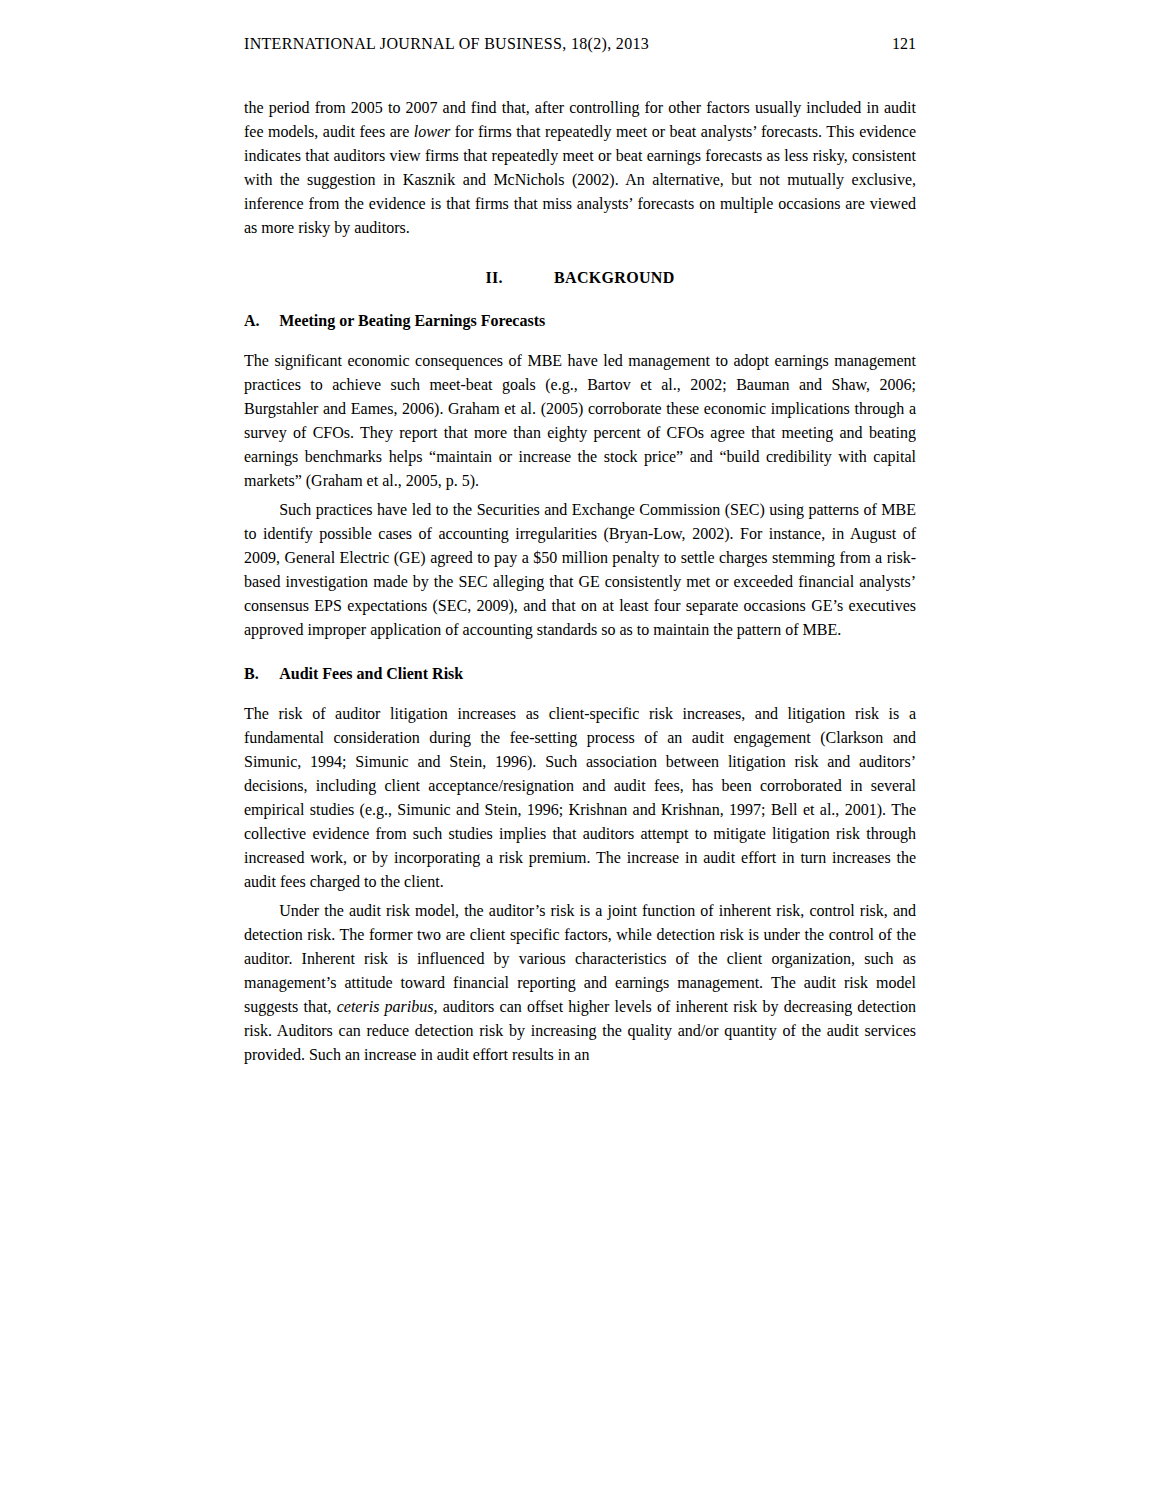International Journal of Business, 18(2), 2013 121
the period from 2005 to 2007 and find that, after controlling for other factors usually included in audit fee models, audit fees are lower for firms that repeatedly meet or beat analysts’ forecasts. This evidence indicates that auditors view firms that repeatedly meet or beat earnings forecasts as less risky, consistent with the suggestion in Kasznik and McNichols (2002). An alternative, but not mutually exclusive, inference from the evidence is that firms that miss analysts’ forecasts on multiple occasions are viewed as more risky by auditors.
II. BACKGROUND
A. Meeting or Beating Earnings Forecasts
The significant economic consequences of MBE have led management to adopt earnings management practices to achieve such meet-beat goals (e.g., Bartov et al., 2002; Bauman and Shaw, 2006; Burgstahler and Eames, 2006). Graham et al. (2005) corroborate these economic implications through a survey of CFOs. They report that more than eighty percent of CFOs agree that meeting and beating earnings benchmarks helps “maintain or increase the stock price” and “build credibility with capital markets” (Graham et al., 2005, p. 5).
Such practices have led to the Securities and Exchange Commission (SEC) using patterns of MBE to identify possible cases of accounting irregularities (Bryan-Low, 2002). For instance, in August of 2009, General Electric (GE) agreed to pay a $50 million penalty to settle charges stemming from a risk-based investigation made by the SEC alleging that GE consistently met or exceeded financial analysts’ consensus EPS expectations (SEC, 2009), and that on at least four separate occasions GE’s executives approved improper application of accounting standards so as to maintain the pattern of MBE.
B. Audit Fees and Client Risk
The risk of auditor litigation increases as client-specific risk increases, and litigation risk is a fundamental consideration during the fee-setting process of an audit engagement (Clarkson and Simunic, 1994; Simunic and Stein, 1996). Such association between litigation risk and auditors’ decisions, including client acceptance/resignation and audit fees, has been corroborated in several empirical studies (e.g., Simunic and Stein, 1996; Krishnan and Krishnan, 1997; Bell et al., 2001). The collective evidence from such studies implies that auditors attempt to mitigate litigation risk through increased work, or by incorporating a risk premium. The increase in audit effort in turn increases the audit fees charged to the client.
Under the audit risk model, the auditor’s risk is a joint function of inherent risk, control risk, and detection risk. The former two are client specific factors, while detection risk is under the control of the auditor. Inherent risk is influenced by various characteristics of the client organization, such as management’s attitude toward financial reporting and earnings management. The audit risk model suggests that, ceteris paribus, auditors can offset higher levels of inherent risk by decreasing detection risk. Auditors can reduce detection risk by increasing the quality and/or quantity of the audit services provided. Such an increase in audit effort results in an